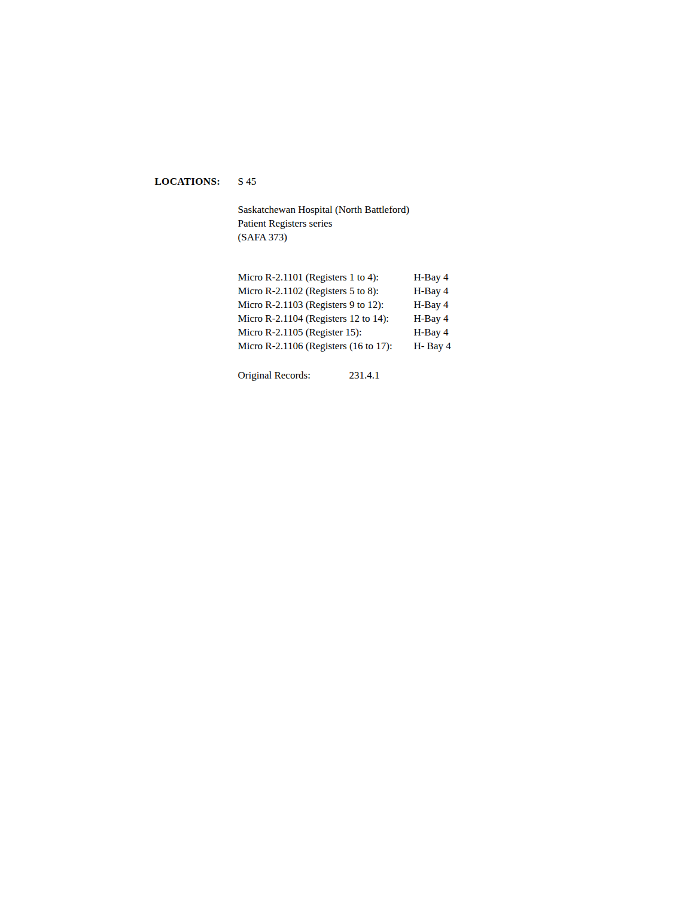LOCATIONS:
S 45
Saskatchewan Hospital (North Battleford)
Patient Registers series
(SAFA 373)
| Micro R-2.1101 (Registers 1 to 4): | H-Bay 4 |
| Micro R-2.1102 (Registers 5 to 8): | H-Bay 4 |
| Micro R-2.1103 (Registers 9 to 12): | H-Bay 4 |
| Micro R-2.1104 (Registers 12 to 14): | H-Bay 4 |
| Micro R-2.1105 (Register 15): | H-Bay 4 |
| Micro R-2.1106 (Registers (16 to 17): | H- Bay 4 |
| Original Records: | 231.4.1 |